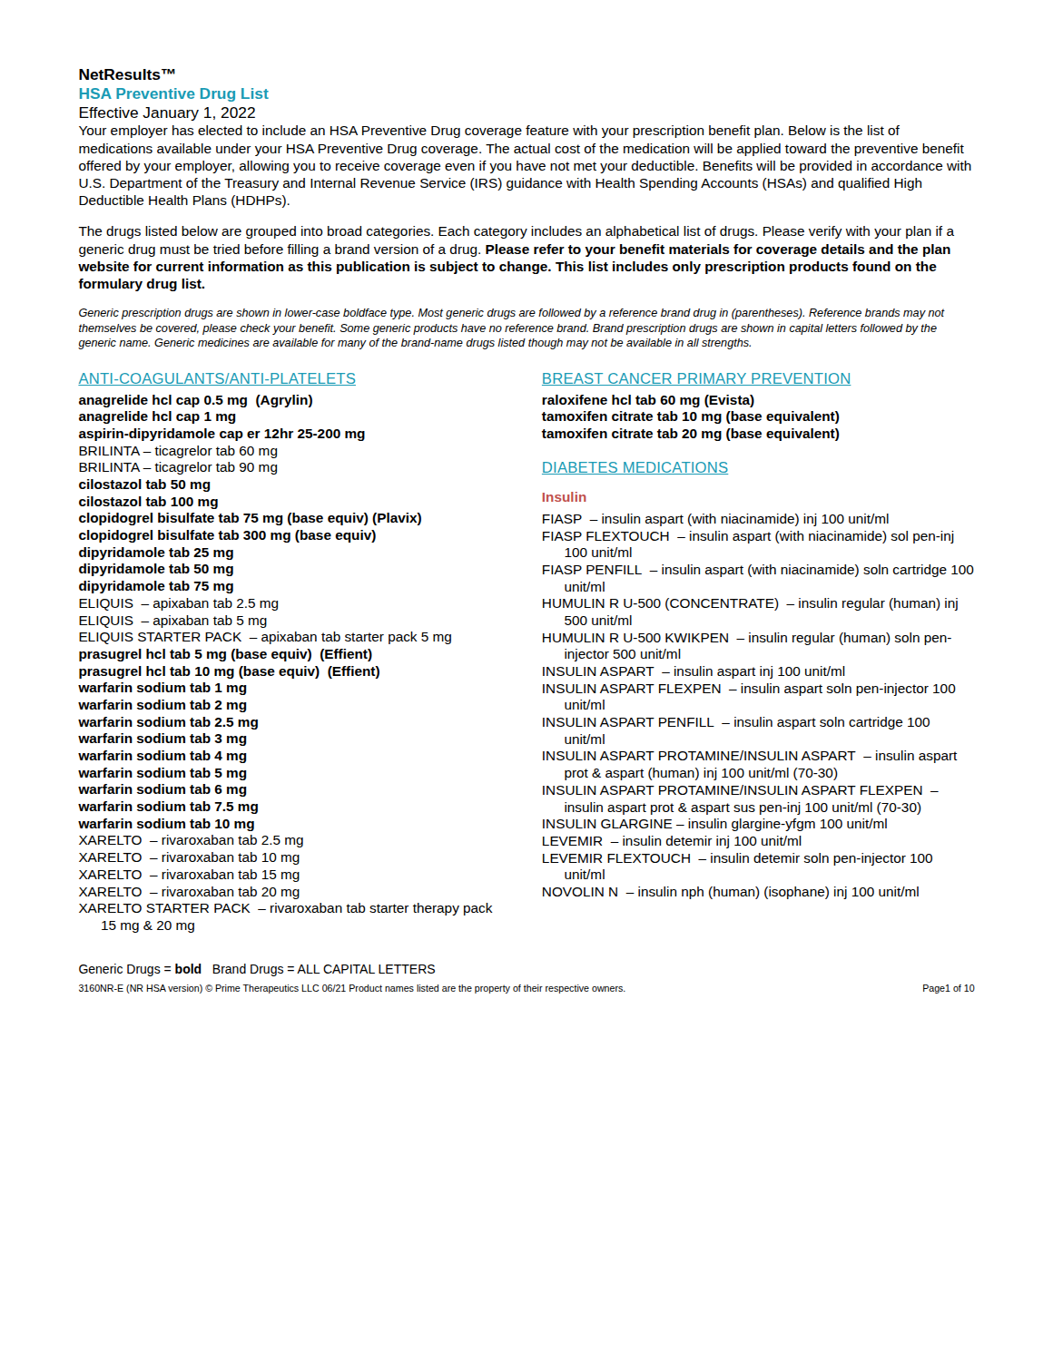NetResults™
HSA Preventive Drug List
Effective January 1, 2022
Your employer has elected to include an HSA Preventive Drug coverage feature with your prescription benefit plan. Below is the list of medications available under your HSA Preventive Drug coverage. The actual cost of the medication will be applied toward the preventive benefit offered by your employer, allowing you to receive coverage even if you have not met your deductible. Benefits will be provided in accordance with U.S. Department of the Treasury and Internal Revenue Service (IRS) guidance with Health Spending Accounts (HSAs) and qualified High Deductible Health Plans (HDHPs).
The drugs listed below are grouped into broad categories. Each category includes an alphabetical list of drugs. Please verify with your plan if a generic drug must be tried before filling a brand version of a drug. Please refer to your benefit materials for coverage details and the plan website for current information as this publication is subject to change. This list includes only prescription products found on the formulary drug list.
Generic prescription drugs are shown in lower-case boldface type. Most generic drugs are followed by a reference brand drug in (parentheses). Reference brands may not themselves be covered, please check your benefit. Some generic products have no reference brand. Brand prescription drugs are shown in capital letters followed by the generic name. Generic medicines are available for many of the brand-name drugs listed though may not be available in all strengths.
ANTI-COAGULANTS/ANTI-PLATELETS
anagrelide hcl cap 0.5 mg (Agrylin)
anagrelide hcl cap 1 mg
aspirin-dipyridamole cap er 12hr 25-200 mg
BRILINTA – ticagrelor tab 60 mg
BRILINTA – ticagrelor tab 90 mg
cilostazol tab 50 mg
cilostazol tab 100 mg
clopidogrel bisulfate tab 75 mg (base equiv) (Plavix)
clopidogrel bisulfate tab 300 mg (base equiv)
dipyridamole tab 25 mg
dipyridamole tab 50 mg
dipyridamole tab 75 mg
ELIQUIS – apixaban tab 2.5 mg
ELIQUIS – apixaban tab 5 mg
ELIQUIS STARTER PACK – apixaban tab starter pack 5 mg
prasugrel hcl tab 5 mg (base equiv) (Effient)
prasugrel hcl tab 10 mg (base equiv) (Effient)
warfarin sodium tab 1 mg
warfarin sodium tab 2 mg
warfarin sodium tab 2.5 mg
warfarin sodium tab 3 mg
warfarin sodium tab 4 mg
warfarin sodium tab 5 mg
warfarin sodium tab 6 mg
warfarin sodium tab 7.5 mg
warfarin sodium tab 10 mg
XARELTO – rivaroxaban tab 2.5 mg
XARELTO – rivaroxaban tab 10 mg
XARELTO – rivaroxaban tab 15 mg
XARELTO – rivaroxaban tab 20 mg
XARELTO STARTER PACK – rivaroxaban tab starter therapy pack 15 mg & 20 mg
BREAST CANCER PRIMARY PREVENTION
raloxifene hcl tab 60 mg (Evista)
tamoxifen citrate tab 10 mg (base equivalent)
tamoxifen citrate tab 20 mg (base equivalent)
DIABETES MEDICATIONS
Insulin
FIASP – insulin aspart (with niacinamide) inj 100 unit/ml
FIASP FLEXTOUCH – insulin aspart (with niacinamide) sol pen-inj 100 unit/ml
FIASP PENFILL – insulin aspart (with niacinamide) soln cartridge 100 unit/ml
HUMULIN R U-500 (CONCENTRATE) – insulin regular (human) inj 500 unit/ml
HUMULIN R U-500 KWIKPEN – insulin regular (human) soln pen-injector 500 unit/ml
INSULIN ASPART – insulin aspart inj 100 unit/ml
INSULIN ASPART FLEXPEN – insulin aspart soln pen-injector 100 unit/ml
INSULIN ASPART PENFILL – insulin aspart soln cartridge 100 unit/ml
INSULIN ASPART PROTAMINE/INSULIN ASPART – insulin aspart prot & aspart (human) inj 100 unit/ml (70-30)
INSULIN ASPART PROTAMINE/INSULIN ASPART FLEXPEN – insulin aspart prot & aspart sus pen-inj 100 unit/ml (70-30)
INSULIN GLARGINE – insulin glargine-yfgm 100 unit/ml
LEVEMIR – insulin detemir inj 100 unit/ml
LEVEMIR FLEXTOUCH – insulin detemir soln pen-injector 100 unit/ml
NOVOLIN N – insulin nph (human) (isophane) inj 100 unit/ml
Generic Drugs = bold Brand Drugs = ALL CAPITAL LETTERS
3160NR-E (NR HSA version) © Prime Therapeutics LLC 06/21 Product names listed are the property of their respective owners. Page1 of 10